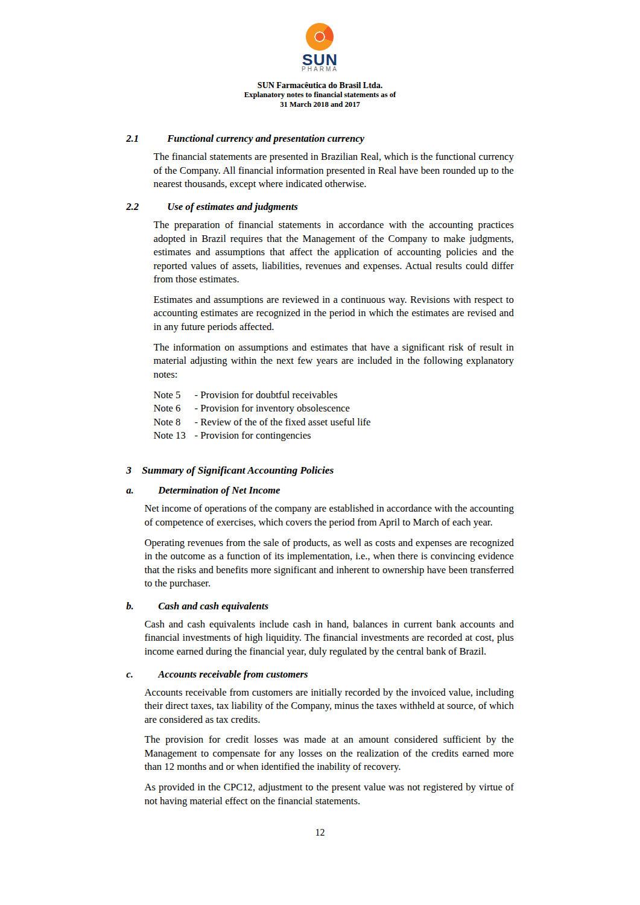SUN
PHARMA
SUN Farmacêutica do Brasil Ltda.
Explanatory notes to financial statements as of
31 March 2018 and 2017
2.1 Functional currency and presentation currency
The financial statements are presented in Brazilian Real, which is the functional currency of the Company. All financial information presented in Real have been rounded up to the nearest thousands, except where indicated otherwise.
2.2 Use of estimates and judgments
The preparation of financial statements in accordance with the accounting practices adopted in Brazil requires that the Management of the Company to make judgments, estimates and assumptions that affect the application of accounting policies and the reported values of assets, liabilities, revenues and expenses. Actual results could differ from those estimates.
Estimates and assumptions are reviewed in a continuous way. Revisions with respect to accounting estimates are recognized in the period in which the estimates are revised and in any future periods affected.
The information on assumptions and estimates that have a significant risk of result in material adjusting within the next few years are included in the following explanatory notes:
Note 5- Provision for doubtful receivables
Note 6- Provision for inventory obsolescence
Note 8- Review of the of the fixed asset useful life
Note 13- Provision for contingencies
3 Summary of Significant Accounting Policies
a. Determination of Net Income
Net income of operations of the company are established in accordance with the accounting of competence of exercises, which covers the period from April to March of each year.
Operating revenues from the sale of products, as well as costs and expenses are recognized in the outcome as a function of its implementation, i.e., when there is convincing evidence that the risks and benefits more significant and inherent to ownership have been transferred to the purchaser.
b. Cash and cash equivalents
Cash and cash equivalents include cash in hand, balances in current bank accounts and financial investments of high liquidity. The financial investments are recorded at cost, plus income earned during the financial year, duly regulated by the central bank of Brazil.
c. Accounts receivable from customers
Accounts receivable from customers are initially recorded by the invoiced value, including their direct taxes, tax liability of the Company, minus the taxes withheld at source, of which are considered as tax credits.
The provision for credit losses was made at an amount considered sufficient by the Management to compensate for any losses on the realization of the credits earned more than 12 months and or when identified the inability of recovery.
As provided in the CPC12, adjustment to the present value was not registered by virtue of not having material effect on the financial statements.
12